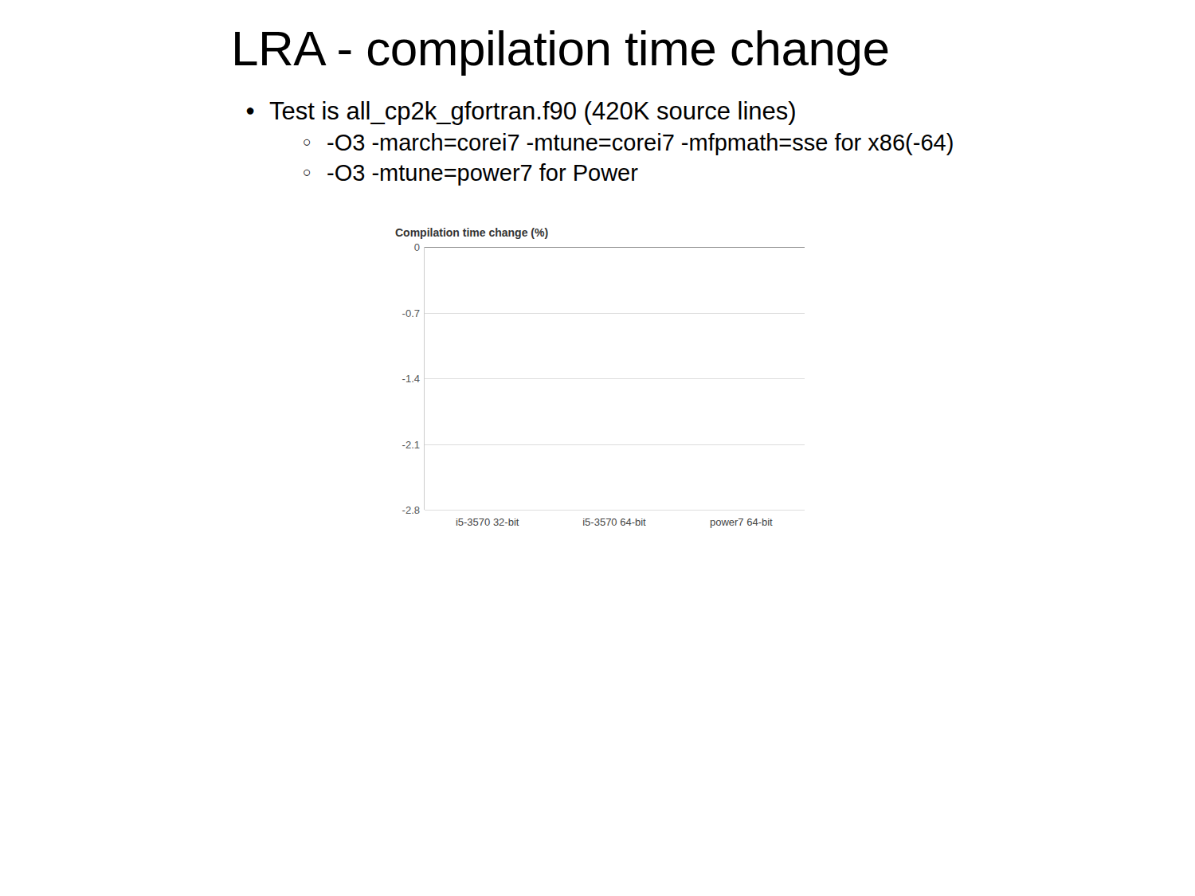LRA - compilation time change
Test is all_cp2k_gfortran.f90 (420K source lines)
-O3 -march=corei7 -mtune=corei7 -mfpmath=sse for x86(-64)
-O3 -mtune=power7 for Power
Compilation time change (%)
0
-0.7
-1.4
-2.1
-2.8
i5-3570 32-bit
i5-3570 64-bit
power7 64-bit